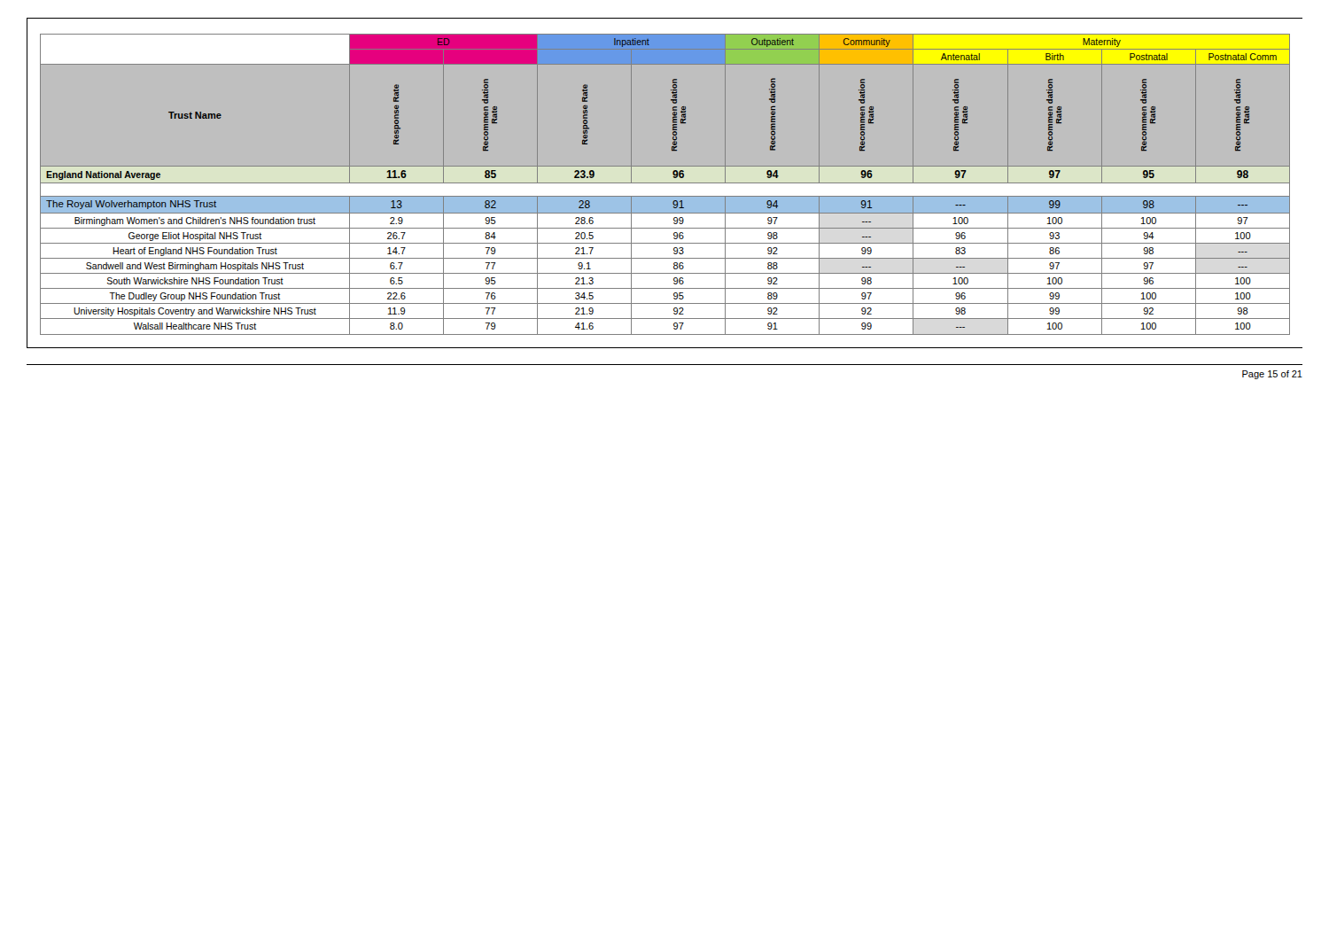| | ED | Inpatient | Outpatient | Community | Maternity |
| --- | --- | --- | --- | --- | --- |
| | | | | | | Antenatal | Birth | Postnatal | Postnatal Comm |
| Trust Name | Response Rate | Recommen dation Rate | Response Rate | Recommen dation Rate | Recommen dation | Recommen dation Rate | Recommen dation Rate | Recommen dation Rate | Recommen dation Rate | Recommen dation Rate |
| England National Average | 11.6 | 85 | 23.9 | 96 | 94 | 96 | 97 | 97 | 95 | 98 |
| The Royal Wolverhampton NHS Trust | 13 | 82 | 28 | 91 | 94 | 91 | --- | 99 | 98 | --- |
| Birmingham Women's and Children's NHS foundation trust | 2.9 | 95 | 28.6 | 99 | 97 | --- | 100 | 100 | 100 | 97 |
| George Eliot Hospital NHS Trust | 26.7 | 84 | 20.5 | 96 | 98 | --- | 96 | 93 | 94 | 100 |
| Heart of England NHS Foundation Trust | 14.7 | 79 | 21.7 | 93 | 92 | 99 | 83 | 86 | 98 | --- |
| Sandwell and West Birmingham Hospitals NHS Trust | 6.7 | 77 | 9.1 | 86 | 88 | --- | --- | 97 | 97 | --- |
| South Warwickshire NHS Foundation Trust | 6.5 | 95 | 21.3 | 96 | 92 | 98 | 100 | 100 | 96 | 100 |
| The Dudley Group NHS Foundation Trust | 22.6 | 76 | 34.5 | 95 | 89 | 97 | 96 | 99 | 100 | 100 |
| University Hospitals Coventry and Warwickshire NHS Trust | 11.9 | 77 | 21.9 | 92 | 92 | 92 | 98 | 99 | 92 | 98 |
| Walsall Healthcare NHS Trust | 8.0 | 79 | 41.6 | 97 | 91 | 99 | --- | 100 | 100 | 100 |
Page 15 of 21